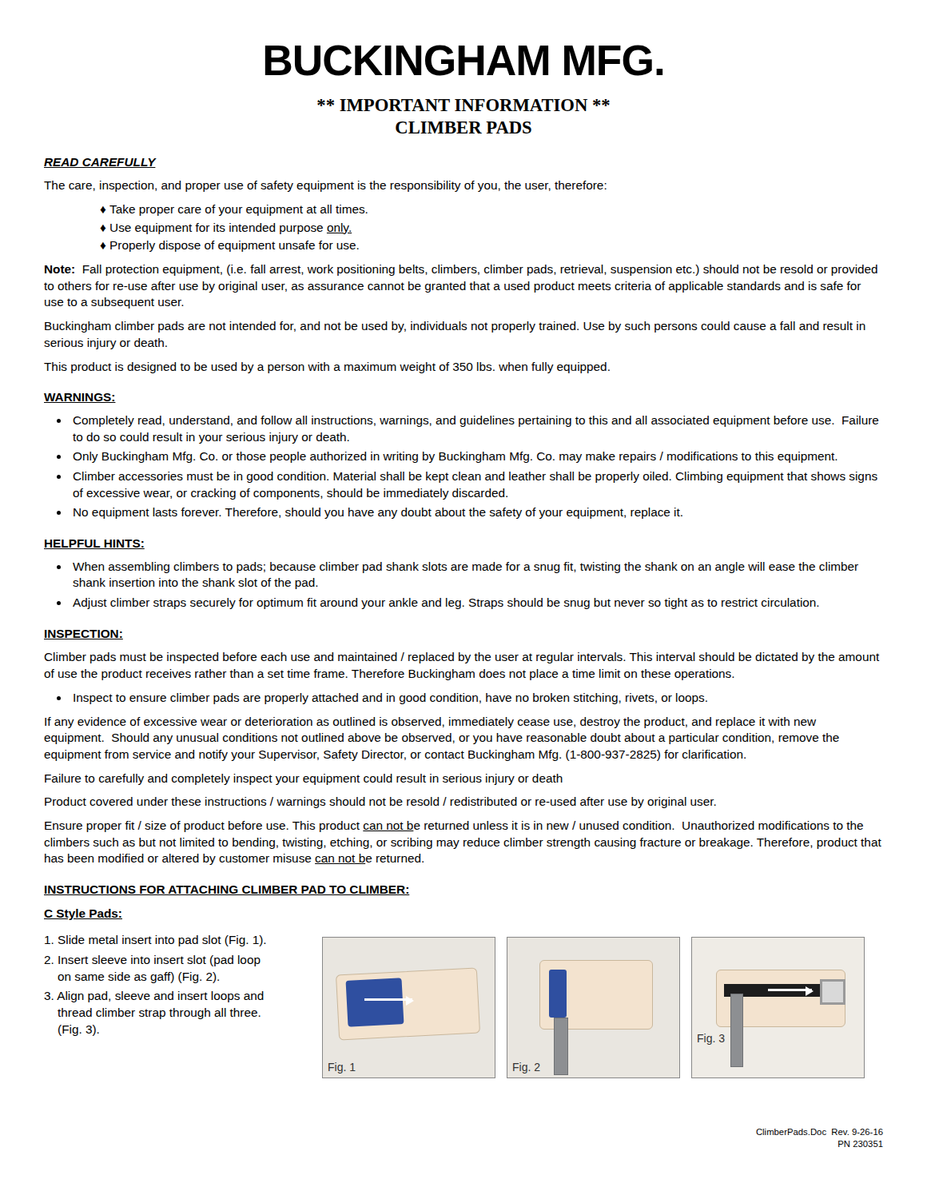BUCKINGHAM MFG.
** IMPORTANT INFORMATION **
CLIMBER PADS
READ CAREFULLY
The care, inspection, and proper use of safety equipment is the responsibility of you, the user, therefore:
Take proper care of your equipment at all times.
Use equipment for its intended purpose only.
Properly dispose of equipment unsafe for use.
Note: Fall protection equipment, (i.e. fall arrest, work positioning belts, climbers, climber pads, retrieval, suspension etc.) should not be resold or provided to others for re-use after use by original user, as assurance cannot be granted that a used product meets criteria of applicable standards and is safe for use to a subsequent user.
Buckingham climber pads are not intended for, and not be used by, individuals not properly trained. Use by such persons could cause a fall and result in serious injury or death.
This product is designed to be used by a person with a maximum weight of 350 lbs. when fully equipped.
WARNINGS:
Completely read, understand, and follow all instructions, warnings, and guidelines pertaining to this and all associated equipment before use. Failure to do so could result in your serious injury or death.
Only Buckingham Mfg. Co. or those people authorized in writing by Buckingham Mfg. Co. may make repairs / modifications to this equipment.
Climber accessories must be in good condition. Material shall be kept clean and leather shall be properly oiled. Climbing equipment that shows signs of excessive wear, or cracking of components, should be immediately discarded.
No equipment lasts forever. Therefore, should you have any doubt about the safety of your equipment, replace it.
HELPFUL HINTS:
When assembling climbers to pads; because climber pad shank slots are made for a snug fit, twisting the shank on an angle will ease the climber shank insertion into the shank slot of the pad.
Adjust climber straps securely for optimum fit around your ankle and leg. Straps should be snug but never so tight as to restrict circulation.
INSPECTION:
Climber pads must be inspected before each use and maintained / replaced by the user at regular intervals. This interval should be dictated by the amount of use the product receives rather than a set time frame. Therefore Buckingham does not place a time limit on these operations.
Inspect to ensure climber pads are properly attached and in good condition, have no broken stitching, rivets, or loops.
If any evidence of excessive wear or deterioration as outlined is observed, immediately cease use, destroy the product, and replace it with new equipment. Should any unusual conditions not outlined above be observed, or you have reasonable doubt about a particular condition, remove the equipment from service and notify your Supervisor, Safety Director, or contact Buckingham Mfg. (1-800-937-2825) for clarification.
Failure to carefully and completely inspect your equipment could result in serious injury or death
Product covered under these instructions / warnings should not be resold / redistributed or re-used after use by original user.
Ensure proper fit / size of product before use. This product can not be returned unless it is in new / unused condition. Unauthorized modifications to the climbers such as but not limited to bending, twisting, etching, or scribing may reduce climber strength causing fracture or breakage. Therefore, product that has been modified or altered by customer misuse can not be returned.
INSTRUCTIONS FOR ATTACHING CLIMBER PAD TO CLIMBER:
C Style Pads:
1. Slide metal insert into pad slot (Fig. 1).
2. Insert sleeve into insert slot (pad loop
on same side as gaff) (Fig. 2).
3. Align pad, sleeve and insert loops and
thread climber strap through all three.
(Fig. 3).
Fig. 1
Fig. 2
Fig. 3
ClimberPads.Doc Rev. 9-26-16
PN 230351